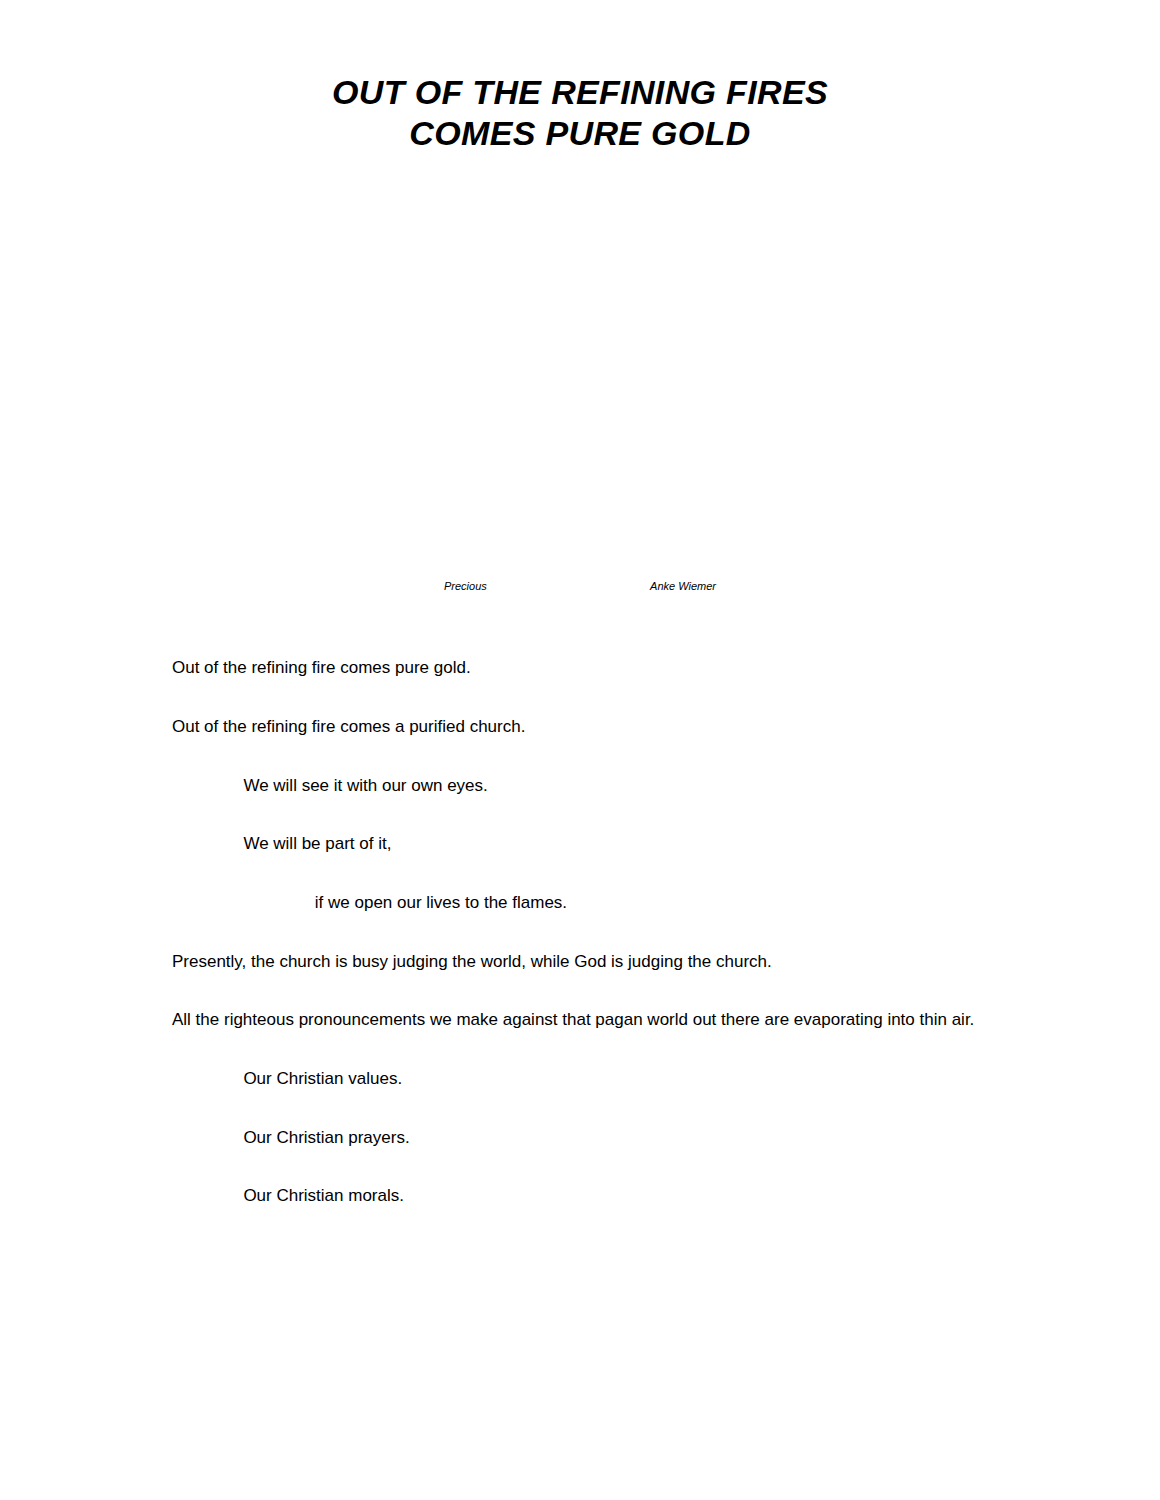OUT OF THE REFINING FIRES
COMES PURE GOLD
Precious Anke Wiemer
Out of the refining fire comes pure gold.
Out of the refining fire comes a purified church.
We will see it with our own eyes.
We will be part of it,
if we open our lives to the flames.
Presently, the church is busy judging the world, while God is judging the church.
All the righteous pronouncements we make against that pagan world out there are evaporating into thin air.
Our Christian values.
Our Christian prayers.
Our Christian morals.